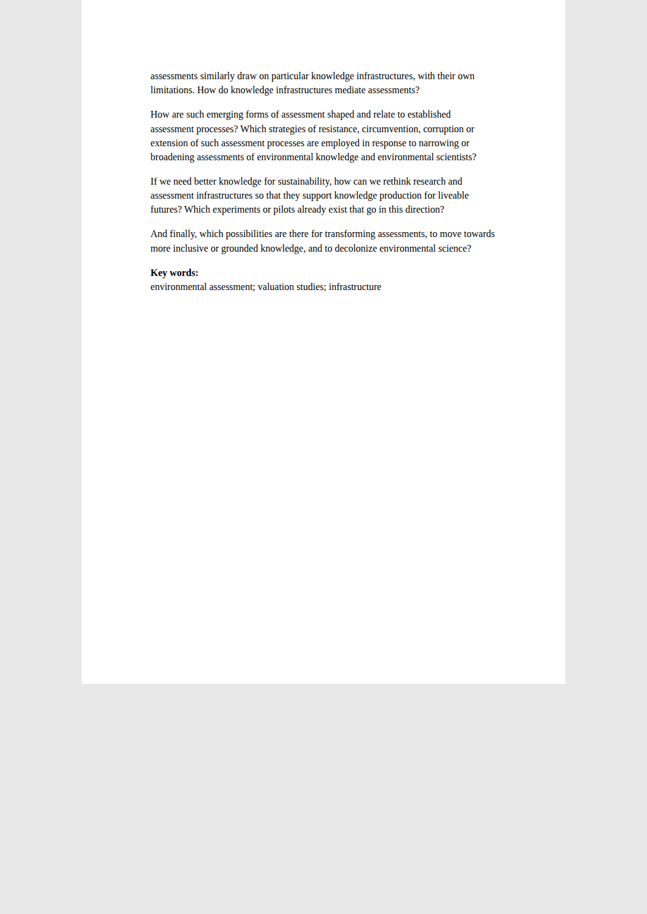assessments similarly draw on particular knowledge infrastructures, with their own limitations. How do knowledge infrastructures mediate assessments?
How are such emerging forms of assessment shaped and relate to established assessment processes? Which strategies of resistance, circumvention, corruption or extension of such assessment processes are employed in response to narrowing or broadening assessments of environmental knowledge and environmental scientists?
If we need better knowledge for sustainability, how can we rethink research and assessment infrastructures so that they support knowledge production for liveable futures? Which experiments or pilots already exist that go in this direction?
And finally, which possibilities are there for transforming assessments, to move towards more inclusive or grounded knowledge, and to decolonize environmental science?
Key words:
environmental assessment; valuation studies; infrastructure